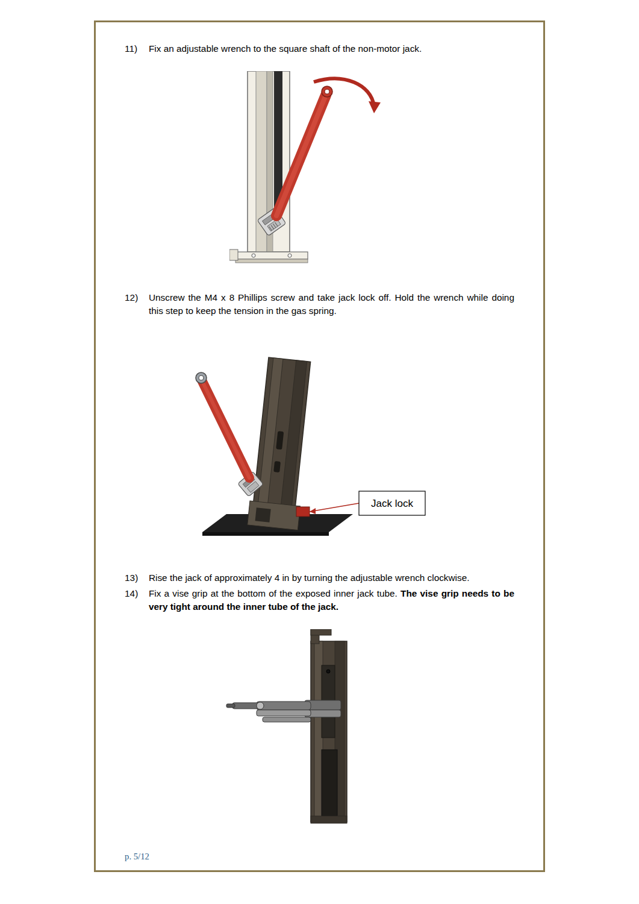11) Fix an adjustable wrench to the square shaft of the non-motor jack.
12) Unscrew the M4 x 8 Phillips screw and take jack lock off. Hold the wrench while doing this step to keep the tension in the gas spring.
Jack lock
13) Rise the jack of approximately 4 in by turning the adjustable wrench clockwise.
14) Fix a vise grip at the bottom of the exposed inner jack tube. The vise grip needs to be very tight around the inner tube of the jack.
p. 5/12